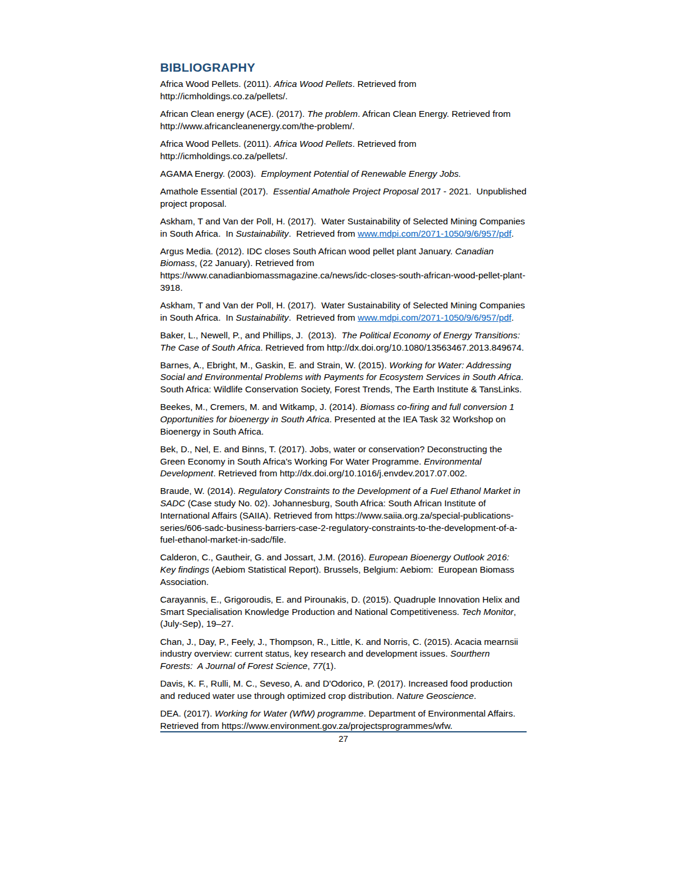BIBLIOGRAPHY
Africa Wood Pellets. (2011). Africa Wood Pellets. Retrieved from http://icmholdings.co.za/pellets/.
African Clean energy (ACE). (2017). The problem. African Clean Energy. Retrieved from http://www.africancleanenergy.com/the-problem/.
Africa Wood Pellets. (2011). Africa Wood Pellets. Retrieved from http://icmholdings.co.za/pellets/.
AGAMA Energy. (2003). Employment Potential of Renewable Energy Jobs.
Amathole Essential (2017). Essential Amathole Project Proposal 2017 - 2021. Unpublished project proposal.
Askham, T and Van der Poll, H. (2017). Water Sustainability of Selected Mining Companies in South Africa. In Sustainability. Retrieved from www.mdpi.com/2071-1050/9/6/957/pdf.
Argus Media. (2012). IDC closes South African wood pellet plant January. Canadian Biomass, (22 January). Retrieved from https://www.canadianbiomassmagazine.ca/news/idc-closes-south-african-wood-pellet-plant-3918.
Askham, T and Van der Poll, H. (2017). Water Sustainability of Selected Mining Companies in South Africa. In Sustainability. Retrieved from www.mdpi.com/2071-1050/9/6/957/pdf.
Baker, L., Newell, P., and Phillips, J. (2013). The Political Economy of Energy Transitions: The Case of South Africa. Retrieved from http://dx.doi.org/10.1080/13563467.2013.849674.
Barnes, A., Ebright, M., Gaskin, E. and Strain, W. (2015). Working for Water: Addressing Social and Environmental Problems with Payments for Ecosystem Services in South Africa. South Africa: Wildlife Conservation Society, Forest Trends, The Earth Institute & TansLinks.
Beekes, M., Cremers, M. and Witkamp, J. (2014). Biomass co-firing and full conversion 1 Opportunities for bioenergy in South Africa. Presented at the IEA Task 32 Workshop on Bioenergy in South Africa.
Bek, D., Nel, E. and Binns, T. (2017). Jobs, water or conservation? Deconstructing the Green Economy in South Africa's Working For Water Programme. Environmental Development. Retrieved from http://dx.doi.org/10.1016/j.envdev.2017.07.002.
Braude, W. (2014). Regulatory Constraints to the Development of a Fuel Ethanol Market in SADC (Case study No. 02). Johannesburg, South Africa: South African Institute of International Affairs (SAIIA). Retrieved from https://www.saiia.org.za/special-publications-series/606-sadc-business-barriers-case-2-regulatory-constraints-to-the-development-of-a-fuel-ethanol-market-in-sadc/file.
Calderon, C., Gautheir, G. and Jossart, J.M. (2016). European Bioenergy Outlook 2016: Key findings (Aebiom Statistical Report). Brussels, Belgium: Aebiom: European Biomass Association.
Carayannis, E., Grigoroudis, E. and Pirounakis, D. (2015). Quadruple Innovation Helix and Smart Specialisation Knowledge Production and National Competitiveness. Tech Monitor, (July-Sep), 19–27.
Chan, J., Day, P., Feely, J., Thompson, R., Little, K. and Norris, C. (2015). Acacia mearnsii industry overview: current status, key research and development issues. Sourthern Forests: A Journal of Forest Science, 77(1).
Davis, K. F., Rulli, M. C., Seveso, A. and D'Odorico, P. (2017). Increased food production and reduced water use through optimized crop distribution. Nature Geoscience.
DEA. (2017). Working for Water (WfW) programme. Department of Environmental Affairs. Retrieved from https://www.environment.gov.za/projectsprogrammes/wfw.
27